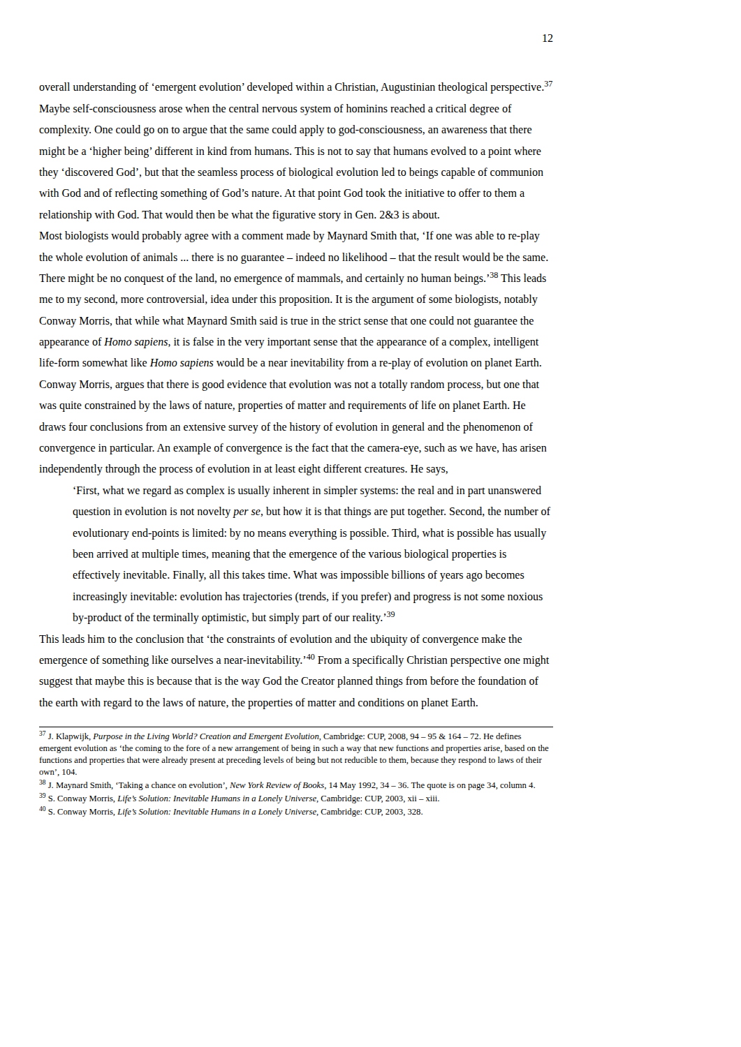12
overall understanding of ‘emergent evolution’ developed within a Christian, Augustinian theological perspective.37 Maybe self-consciousness arose when the central nervous system of hominins reached a critical degree of complexity. One could go on to argue that the same could apply to god-consciousness, an awareness that there might be a ‘higher being’ different in kind from humans. This is not to say that humans evolved to a point where they ‘discovered God’, but that the seamless process of biological evolution led to beings capable of communion with God and of reflecting something of God’s nature. At that point God took the initiative to offer to them a relationship with God. That would then be what the figurative story in Gen. 2&3 is about.
Most biologists would probably agree with a comment made by Maynard Smith that, ‘If one was able to re-play the whole evolution of animals ... there is no guarantee – indeed no likelihood – that the result would be the same. There might be no conquest of the land, no emergence of mammals, and certainly no human beings.’38 This leads me to my second, more controversial, idea under this proposition. It is the argument of some biologists, notably Conway Morris, that while what Maynard Smith said is true in the strict sense that one could not guarantee the appearance of Homo sapiens, it is false in the very important sense that the appearance of a complex, intelligent life-form somewhat like Homo sapiens would be a near inevitability from a re-play of evolution on planet Earth.
Conway Morris, argues that there is good evidence that evolution was not a totally random process, but one that was quite constrained by the laws of nature, properties of matter and requirements of life on planet Earth. He draws four conclusions from an extensive survey of the history of evolution in general and the phenomenon of convergence in particular. An example of convergence is the fact that the camera-eye, such as we have, has arisen independently through the process of evolution in at least eight different creatures. He says,
‘First, what we regard as complex is usually inherent in simpler systems: the real and in part unanswered question in evolution is not novelty per se, but how it is that things are put together. Second, the number of evolutionary end-points is limited: by no means everything is possible. Third, what is possible has usually been arrived at multiple times, meaning that the emergence of the various biological properties is effectively inevitable. Finally, all this takes time. What was impossible billions of years ago becomes increasingly inevitable: evolution has trajectories (trends, if you prefer) and progress is not some noxious by-product of the terminally optimistic, but simply part of our reality.’39
This leads him to the conclusion that ‘the constraints of evolution and the ubiquity of convergence make the emergence of something like ourselves a near-inevitability.’40 From a specifically Christian perspective one might suggest that maybe this is because that is the way God the Creator planned things from before the foundation of the earth with regard to the laws of nature, the properties of matter and conditions on planet Earth.
37 J. Klapwijk, Purpose in the Living World? Creation and Emergent Evolution, Cambridge: CUP, 2008, 94 – 95 & 164 – 72. He defines emergent evolution as ‘the coming to the fore of a new arrangement of being in such a way that new functions and properties arise, based on the functions and properties that were already present at preceding levels of being but not reducible to them, because they respond to laws of their own’, 104.
38 J. Maynard Smith, ‘Taking a chance on evolution’, New York Review of Books, 14 May 1992, 34 – 36. The quote is on page 34, column 4.
39 S. Conway Morris, Life’s Solution: Inevitable Humans in a Lonely Universe, Cambridge: CUP, 2003, xii – xiii.
40 S. Conway Morris, Life’s Solution: Inevitable Humans in a Lonely Universe, Cambridge: CUP, 2003, 328.